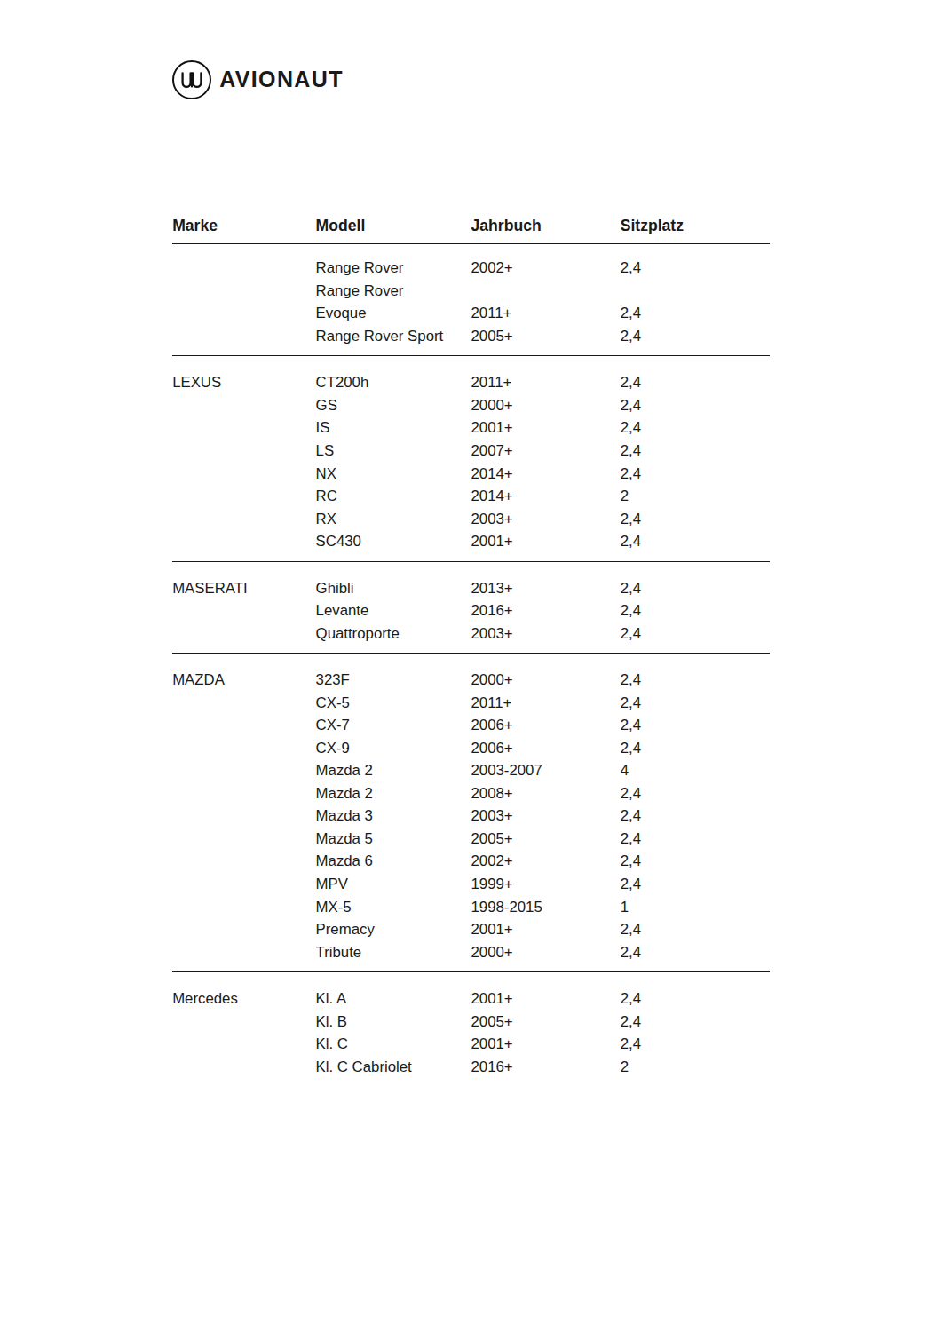AVIONAUT
| Marke | Modell | Jahrbuch | Sitzplatz |
| --- | --- | --- | --- |
| | Range Rover | 2002+ | 2,4 |
| | Range Rover | | |
| | Evoque | 2011+ | 2,4 |
| | Range Rover Sport | 2005+ | 2,4 |
| LEXUS | CT200h | 2011+ | 2,4 |
| | GS | 2000+ | 2,4 |
| | IS | 2001+ | 2,4 |
| | LS | 2007+ | 2,4 |
| | NX | 2014+ | 2,4 |
| | RC | 2014+ | 2 |
| | RX | 2003+ | 2,4 |
| | SC430 | 2001+ | 2,4 |
| MASERATI | Ghibli | 2013+ | 2,4 |
| | Levante | 2016+ | 2,4 |
| | Quattroporte | 2003+ | 2,4 |
| MAZDA | 323F | 2000+ | 2,4 |
| | CX-5 | 2011+ | 2,4 |
| | CX-7 | 2006+ | 2,4 |
| | CX-9 | 2006+ | 2,4 |
| | Mazda 2 | 2003-2007 | 4 |
| | Mazda 2 | 2008+ | 2,4 |
| | Mazda 3 | 2003+ | 2,4 |
| | Mazda 5 | 2005+ | 2,4 |
| | Mazda 6 | 2002+ | 2,4 |
| | MPV | 1999+ | 2,4 |
| | MX-5 | 1998-2015 | 1 |
| | Premacy | 2001+ | 2,4 |
| | Tribute | 2000+ | 2,4 |
| Mercedes | Kl. A | 2001+ | 2,4 |
| | Kl. B | 2005+ | 2,4 |
| | Kl. C | 2001+ | 2,4 |
| | Kl. C Cabriolet | 2016+ | 2 |